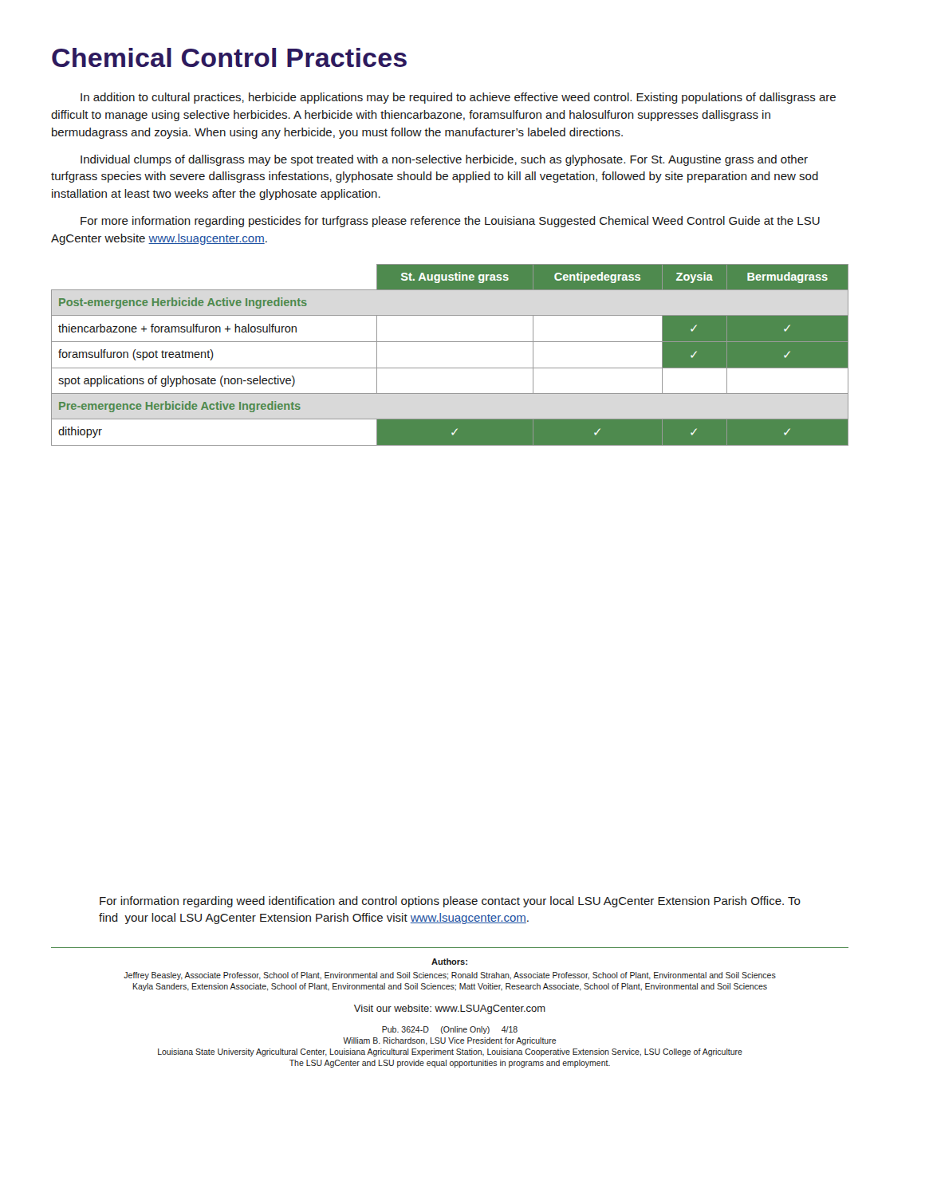Chemical Control Practices
In addition to cultural practices, herbicide applications may be required to achieve effective weed control. Existing populations of dallisgrass are difficult to manage using selective herbicides. A herbicide with thiencarbazone, foramsulfuron and halosulfuron suppresses dallisgrass in bermudagrass and zoysia. When using any herbicide, you must follow the manufacturer’s labeled directions.
Individual clumps of dallisgrass may be spot treated with a non-selective herbicide, such as glyphosate. For St. Augustine grass and other turfgrass species with severe dallisgrass infestations, glyphosate should be applied to kill all vegetation, followed by site preparation and new sod installation at least two weeks after the glyphosate application.
For more information regarding pesticides for turfgrass please reference the Louisiana Suggested Chemical Weed Control Guide at the LSU AgCenter website www.lsuagcenter.com.
| | St. Augustine grass | Centipedegrass | Zoysia | Bermudagrass |
| --- | --- | --- | --- | --- |
| Post-emergence Herbicide Active Ingredients |
| thiencarbazone + foramsulfuron + halosulfuron | | | ✓ | ✓ |
| foramsulfuron (spot treatment) | | | ✓ | ✓ |
| spot applications of glyphosate (non-selective) | | | | |
| Pre-emergence Herbicide Active Ingredients |
| dithiopyr | ✓ | ✓ | ✓ | ✓ |
For information regarding weed identification and control options please contact your local LSU AgCenter Extension Parish Office. To find your local LSU AgCenter Extension Parish Office visit www.lsuagcenter.com.
Authors:
Jeffrey Beasley, Associate Professor, School of Plant, Environmental and Soil Sciences; Ronald Strahan, Associate Professor, School of Plant, Environmental and Soil Sciences
Kayla Sanders, Extension Associate, School of Plant, Environmental and Soil Sciences; Matt Voitier, Research Associate, School of Plant, Environmental and Soil Sciences
Visit our website: www.LSUAgCenter.com
Pub. 3624-D (Online Only) 4/18
William B. Richardson, LSU Vice President for Agriculture
Louisiana State University Agricultural Center, Louisiana Agricultural Experiment Station, Louisiana Cooperative Extension Service, LSU College of Agriculture
The LSU AgCenter and LSU provide equal opportunities in programs and employment.